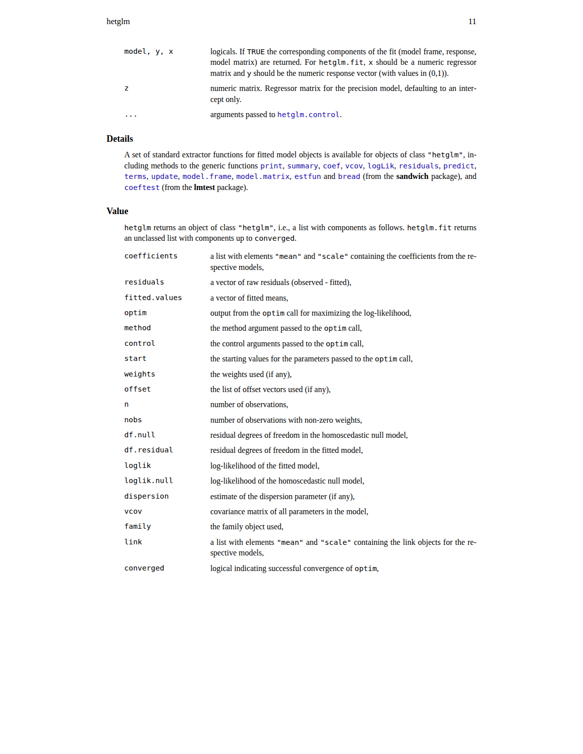hetglm 11
model, y, x
logicals. If TRUE the corresponding components of the fit (model frame, response, model matrix) are returned. For hetglm.fit, x should be a numeric regressor matrix and y should be the numeric response vector (with values in (0,1)).
z
numeric matrix. Regressor matrix for the precision model, defaulting to an intercept only.
...
arguments passed to hetglm.control.
Details
A set of standard extractor functions for fitted model objects is available for objects of class "hetglm", including methods to the generic functions print, summary, coef, vcov, logLik, residuals, predict, terms, update, model.frame, model.matrix, estfun and bread (from the sandwich package), and coeftest (from the lmtest package).
Value
hetglm returns an object of class "hetglm", i.e., a list with components as follows. hetglm.fit returns an unclassed list with components up to converged.
coefficients
a list with elements "mean" and "scale" containing the coefficients from the respective models,
residuals
a vector of raw residuals (observed - fitted),
fitted.values
a vector of fitted means,
optim
output from the optim call for maximizing the log-likelihood,
method
the method argument passed to the optim call,
control
the control arguments passed to the optim call,
start
the starting values for the parameters passed to the optim call,
weights
the weights used (if any),
offset
the list of offset vectors used (if any),
n
number of observations,
nobs
number of observations with non-zero weights,
df.null
residual degrees of freedom in the homoscedastic null model,
df.residual
residual degrees of freedom in the fitted model,
loglik
log-likelihood of the fitted model,
loglik.null
log-likelihood of the homoscedastic null model,
dispersion
estimate of the dispersion parameter (if any),
vcov
covariance matrix of all parameters in the model,
family
the family object used,
link
a list with elements "mean" and "scale" containing the link objects for the respective models,
converged
logical indicating successful convergence of optim,